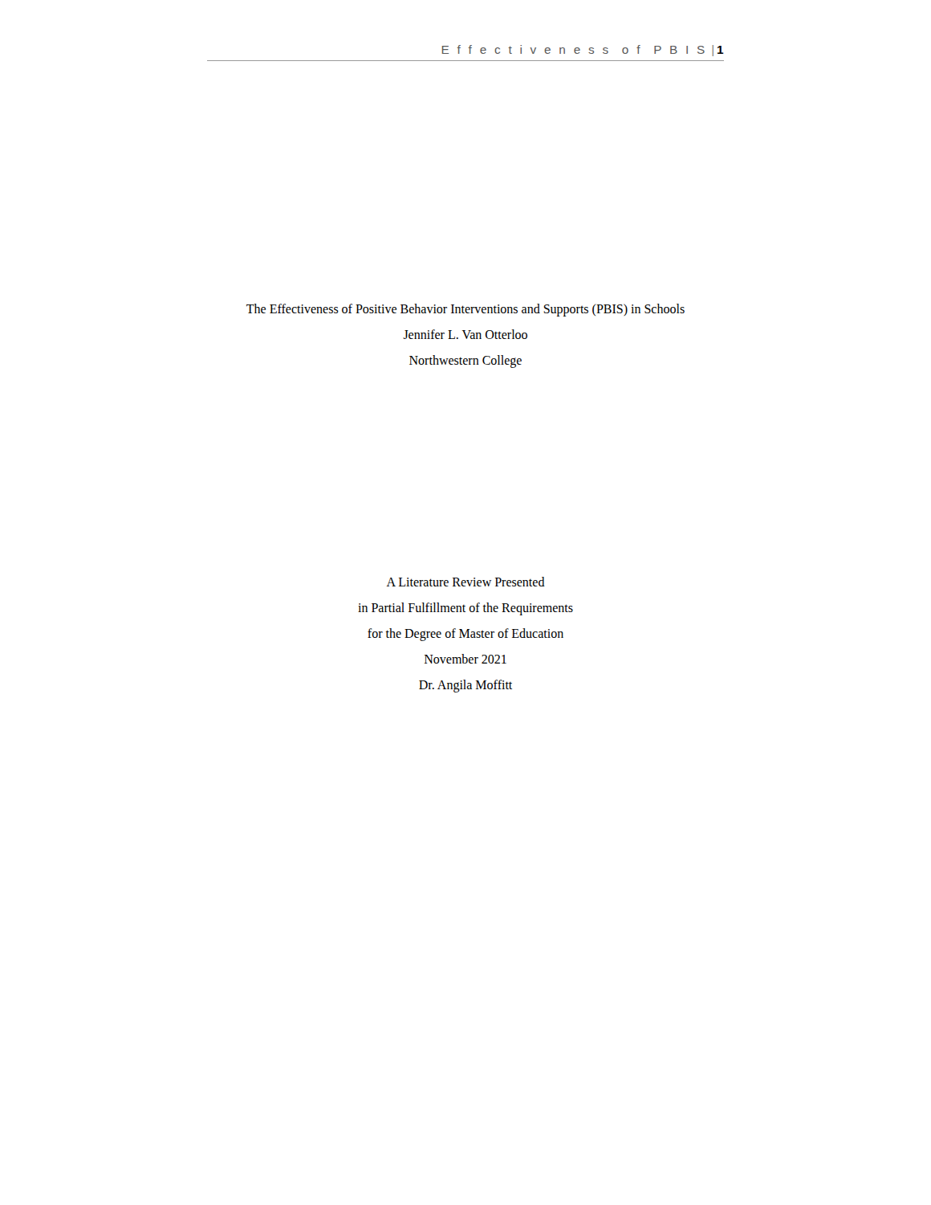E f f e c t i v e n e s s o f P B I S | 1
The Effectiveness of Positive Behavior Interventions and Supports (PBIS) in Schools
Jennifer L. Van Otterloo
Northwestern College
A Literature Review Presented
in Partial Fulfillment of the Requirements
for the Degree of Master of Education
November 2021
Dr. Angila Moffitt